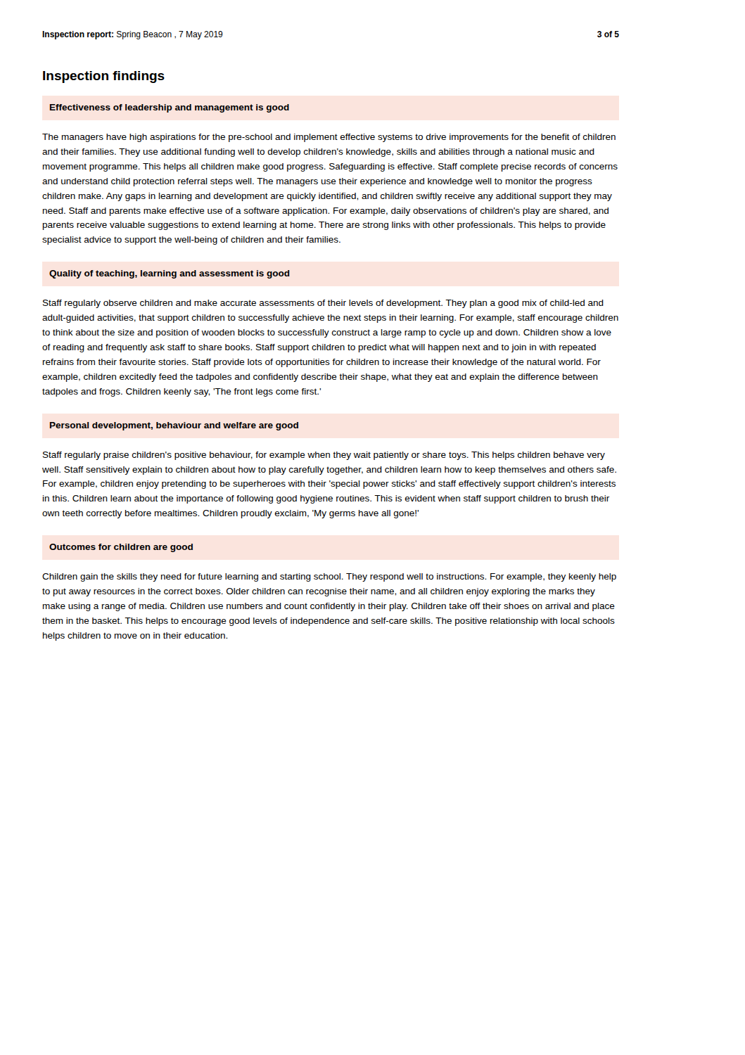Inspection report: Spring Beacon , 7 May 2019
3 of 5
Inspection findings
Effectiveness of leadership and management is good
The managers have high aspirations for the pre-school and implement effective systems to drive improvements for the benefit of children and their families. They use additional funding well to develop children's knowledge, skills and abilities through a national music and movement programme. This helps all children make good progress. Safeguarding is effective. Staff complete precise records of concerns and understand child protection referral steps well. The managers use their experience and knowledge well to monitor the progress children make. Any gaps in learning and development are quickly identified, and children swiftly receive any additional support they may need. Staff and parents make effective use of a software application. For example, daily observations of children's play are shared, and parents receive valuable suggestions to extend learning at home. There are strong links with other professionals. This helps to provide specialist advice to support the well-being of children and their families.
Quality of teaching, learning and assessment is good
Staff regularly observe children and make accurate assessments of their levels of development. They plan a good mix of child-led and adult-guided activities, that support children to successfully achieve the next steps in their learning. For example, staff encourage children to think about the size and position of wooden blocks to successfully construct a large ramp to cycle up and down. Children show a love of reading and frequently ask staff to share books. Staff support children to predict what will happen next and to join in with repeated refrains from their favourite stories. Staff provide lots of opportunities for children to increase their knowledge of the natural world. For example, children excitedly feed the tadpoles and confidently describe their shape, what they eat and explain the difference between tadpoles and frogs. Children keenly say, 'The front legs come first.'
Personal development, behaviour and welfare are good
Staff regularly praise children's positive behaviour, for example when they wait patiently or share toys. This helps children behave very well. Staff sensitively explain to children about how to play carefully together, and children learn how to keep themselves and others safe. For example, children enjoy pretending to be superheroes with their 'special power sticks' and staff effectively support children's interests in this. Children learn about the importance of following good hygiene routines. This is evident when staff support children to brush their own teeth correctly before mealtimes. Children proudly exclaim, 'My germs have all gone!'
Outcomes for children are good
Children gain the skills they need for future learning and starting school. They respond well to instructions. For example, they keenly help to put away resources in the correct boxes. Older children can recognise their name, and all children enjoy exploring the marks they make using a range of media. Children use numbers and count confidently in their play. Children take off their shoes on arrival and place them in the basket. This helps to encourage good levels of independence and self-care skills. The positive relationship with local schools helps children to move on in their education.